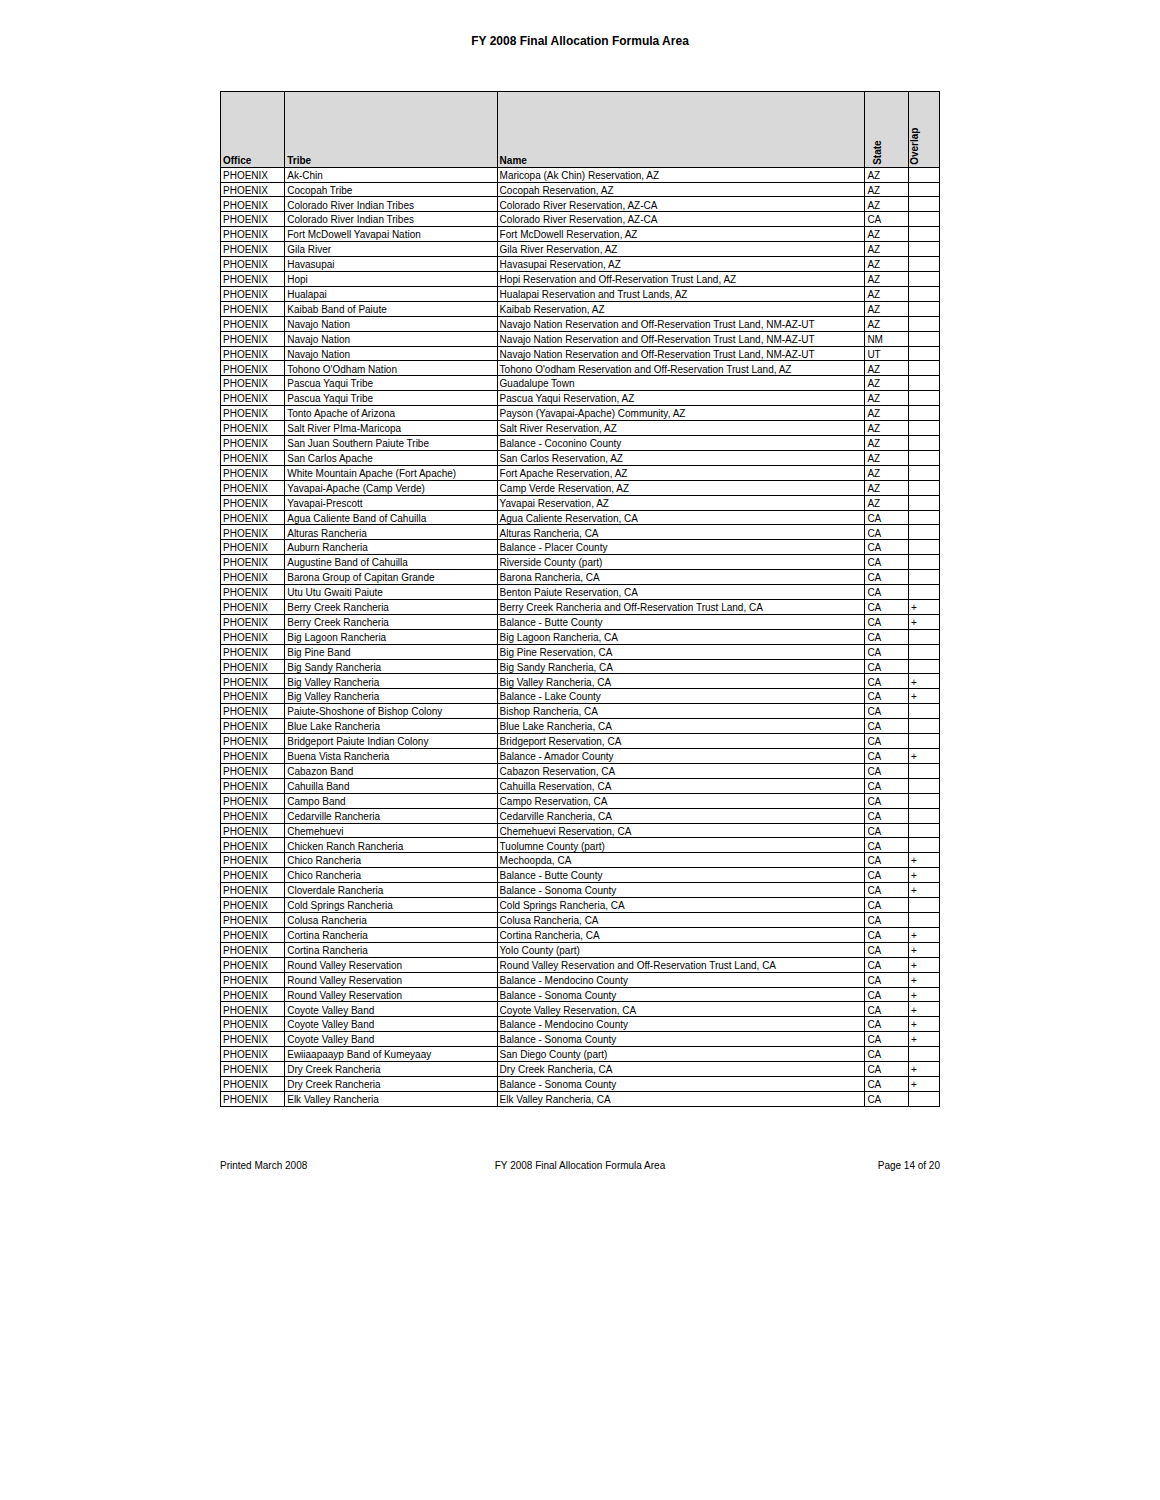FY 2008 Final Allocation Formula Area
| Office | Tribe | Name | State | Overlap |
| --- | --- | --- | --- | --- |
| PHOENIX | Ak-Chin | Maricopa (Ak Chin) Reservation, AZ | AZ | |
| PHOENIX | Cocopah Tribe | Cocopah Reservation, AZ | AZ | |
| PHOENIX | Colorado River Indian Tribes | Colorado River Reservation, AZ-CA | AZ | |
| PHOENIX | Colorado River Indian Tribes | Colorado River Reservation, AZ-CA | CA | |
| PHOENIX | Fort McDowell Yavapai Nation | Fort McDowell Reservation, AZ | AZ | |
| PHOENIX | Gila River | Gila River Reservation, AZ | AZ | |
| PHOENIX | Havasupai | Havasupai Reservation, AZ | AZ | |
| PHOENIX | Hopi | Hopi Reservation and Off-Reservation Trust Land, AZ | AZ | |
| PHOENIX | Hualapai | Hualapai Reservation and Trust Lands, AZ | AZ | |
| PHOENIX | Kaibab Band of Paiute | Kaibab Reservation, AZ | AZ | |
| PHOENIX | Navajo Nation | Navajo Nation Reservation and Off-Reservation Trust Land, NM-AZ-UT | AZ | |
| PHOENIX | Navajo Nation | Navajo Nation Reservation and Off-Reservation Trust Land, NM-AZ-UT | NM | |
| PHOENIX | Navajo Nation | Navajo Nation Reservation and Off-Reservation Trust Land, NM-AZ-UT | UT | |
| PHOENIX | Tohono O'Odham Nation | Tohono O'odham Reservation and Off-Reservation Trust Land, AZ | AZ | |
| PHOENIX | Pascua Yaqui Tribe | Guadalupe Town | AZ | |
| PHOENIX | Pascua Yaqui Tribe | Pascua Yaqui Reservation, AZ | AZ | |
| PHOENIX | Tonto Apache of Arizona | Payson (Yavapai-Apache) Community, AZ | AZ | |
| PHOENIX | Salt River PIma-Maricopa | Salt River Reservation, AZ | AZ | |
| PHOENIX | San Juan Southern Paiute Tribe | Balance - Coconino County | AZ | |
| PHOENIX | San Carlos Apache | San Carlos Reservation, AZ | AZ | |
| PHOENIX | White Mountain Apache (Fort Apache) | Fort Apache Reservation, AZ | AZ | |
| PHOENIX | Yavapai-Apache (Camp Verde) | Camp Verde Reservation, AZ | AZ | |
| PHOENIX | Yavapai-Prescott | Yavapai Reservation, AZ | AZ | |
| PHOENIX | Agua Caliente Band of Cahuilla | Agua Caliente Reservation, CA | CA | |
| PHOENIX | Alturas Rancheria | Alturas Rancheria, CA | CA | |
| PHOENIX | Auburn Rancheria | Balance - Placer County | CA | |
| PHOENIX | Augustine Band of Cahuilla | Riverside County (part) | CA | |
| PHOENIX | Barona Group of Capitan Grande | Barona Rancheria, CA | CA | |
| PHOENIX | Utu Utu Gwaiti Paiute | Benton Paiute Reservation, CA | CA | |
| PHOENIX | Berry Creek Rancheria | Berry Creek Rancheria and Off-Reservation Trust Land, CA | CA | + |
| PHOENIX | Berry Creek Rancheria | Balance - Butte County | CA | + |
| PHOENIX | Big Lagoon Rancheria | Big Lagoon Rancheria, CA | CA | |
| PHOENIX | Big Pine Band | Big Pine Reservation, CA | CA | |
| PHOENIX | Big Sandy Rancheria | Big Sandy Rancheria, CA | CA | |
| PHOENIX | Big Valley Rancheria | Big Valley Rancheria, CA | CA | + |
| PHOENIX | Big Valley Rancheria | Balance - Lake County | CA | + |
| PHOENIX | Paiute-Shoshone of Bishop Colony | Bishop Rancheria, CA | CA | |
| PHOENIX | Blue Lake Rancheria | Blue Lake Rancheria, CA | CA | |
| PHOENIX | Bridgeport Paiute Indian Colony | Bridgeport Reservation, CA | CA | |
| PHOENIX | Buena Vista Rancheria | Balance - Amador County | CA | + |
| PHOENIX | Cabazon Band | Cabazon Reservation, CA | CA | |
| PHOENIX | Cahuilla Band | Cahuilla Reservation, CA | CA | |
| PHOENIX | Campo Band | Campo Reservation, CA | CA | |
| PHOENIX | Cedarville Rancheria | Cedarville Rancheria, CA | CA | |
| PHOENIX | Chemehuevi | Chemehuevi Reservation, CA | CA | |
| PHOENIX | Chicken Ranch Rancheria | Tuolumne County (part) | CA | |
| PHOENIX | Chico Rancheria | Mechoopda, CA | CA | + |
| PHOENIX | Chico Rancheria | Balance - Butte County | CA | + |
| PHOENIX | Cloverdale Rancheria | Balance - Sonoma County | CA | + |
| PHOENIX | Cold Springs Rancheria | Cold Springs Rancheria, CA | CA | |
| PHOENIX | Colusa Rancheria | Colusa Rancheria, CA | CA | |
| PHOENIX | Cortina Rancheria | Cortina Rancheria, CA | CA | + |
| PHOENIX | Cortina Rancheria | Yolo County (part) | CA | + |
| PHOENIX | Round Valley Reservation | Round Valley Reservation and Off-Reservation Trust Land, CA | CA | + |
| PHOENIX | Round Valley Reservation | Balance - Mendocino County | CA | + |
| PHOENIX | Round Valley Reservation | Balance - Sonoma County | CA | + |
| PHOENIX | Coyote Valley Band | Coyote Valley Reservation, CA | CA | + |
| PHOENIX | Coyote Valley Band | Balance - Mendocino County | CA | + |
| PHOENIX | Coyote Valley Band | Balance - Sonoma County | CA | + |
| PHOENIX | Ewiiaapaayp Band of Kumeyaay | San Diego County (part) | CA | |
| PHOENIX | Dry Creek Rancheria | Dry Creek Rancheria, CA | CA | + |
| PHOENIX | Dry Creek Rancheria | Balance - Sonoma County | CA | + |
| PHOENIX | Elk Valley Rancheria | Elk Valley Rancheria, CA | CA | |
Printed March 2008
FY 2008 Final Allocation Formula Area
Page 14 of 20